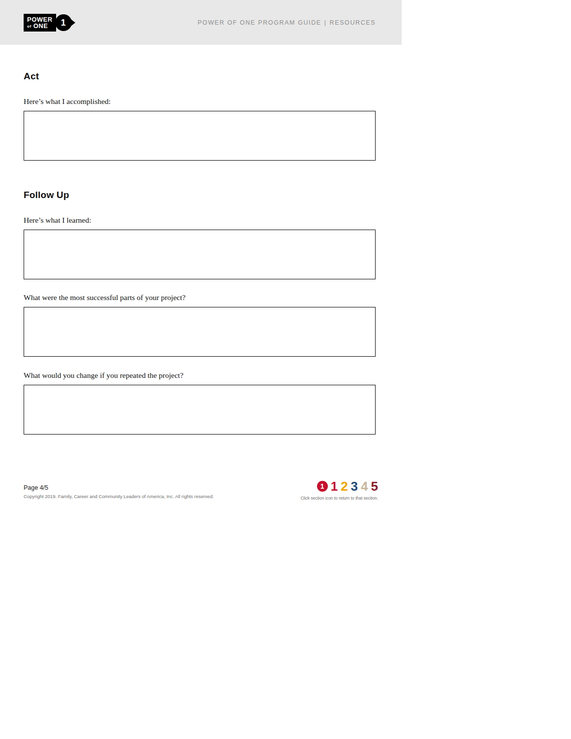POWER of ONE
1
POWER OF ONE PROGRAM GUIDE|RESOURCES
Act
Here’s what I accomplished:
Follow Up
Here’s what I learned:
What were the most successful parts of your project?
What would you change if you repeated the project?
Page 4/5
Copyright 2019. Family, Career and Community Leaders of America, Inc. All rights reserved.
1 1 2 3 4 5
Click section icon to return to that section.